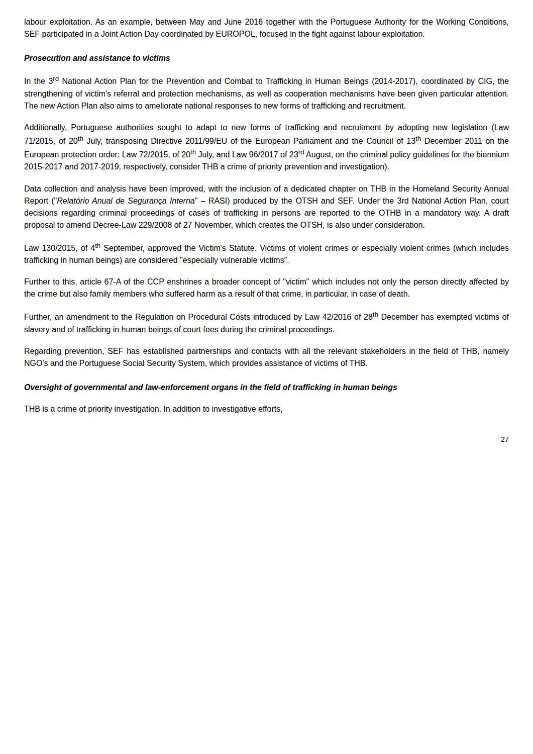labour exploitation. As an example, between May and June 2016 together with the Portuguese Authority for the Working Conditions, SEF participated in a Joint Action Day coordinated by EUROPOL, focused in the fight against labour exploitation.
Prosecution and assistance to victims
In the 3rd National Action Plan for the Prevention and Combat to Trafficking in Human Beings (2014-2017), coordinated by CIG, the strengthening of victim's referral and protection mechanisms, as well as cooperation mechanisms have been given particular attention. The new Action Plan also aims to ameliorate national responses to new forms of trafficking and recruitment.
Additionally, Portuguese authorities sought to adapt to new forms of trafficking and recruitment by adopting new legislation (Law 71/2015, of 20th July, transposing Directive 2011/99/EU of the European Parliament and the Council of 13th December 2011 on the European protection order; Law 72/2015, of 20th July, and Law 96/2017 of 23rd August, on the criminal policy guidelines for the biennium 2015-2017 and 2017-2019, respectively, consider THB a crime of priority prevention and investigation).
Data collection and analysis have been improved, with the inclusion of a dedicated chapter on THB in the Homeland Security Annual Report ("Relatório Anual de Segurança Interna" – RASI) produced by the OTSH and SEF. Under the 3rd National Action Plan, court decisions regarding criminal proceedings of cases of trafficking in persons are reported to the OTHB in a mandatory way. A draft proposal to amend Decree-Law 229/2008 of 27 November, which creates the OTSH, is also under consideration.
Law 130/2015, of 4th September, approved the Victim's Statute. Victims of violent crimes or especially violent crimes (which includes trafficking in human beings) are considered "especially vulnerable victims".
Further to this, article 67-A of the CCP enshrines a broader concept of "victim" which includes not only the person directly affected by the crime but also family members who suffered harm as a result of that crime, in particular, in case of death.
Further, an amendment to the Regulation on Procedural Costs introduced by Law 42/2016 of 28th December has exempted victims of slavery and of trafficking in human beings of court fees during the criminal proceedings.
Regarding prevention, SEF has established partnerships and contacts with all the relevant stakeholders in the field of THB, namely NGO's and the Portuguese Social Security System, which provides assistance of victims of THB.
Oversight of governmental and law-enforcement organs in the field of trafficking in human beings
THB is a crime of priority investigation. In addition to investigative efforts,
27